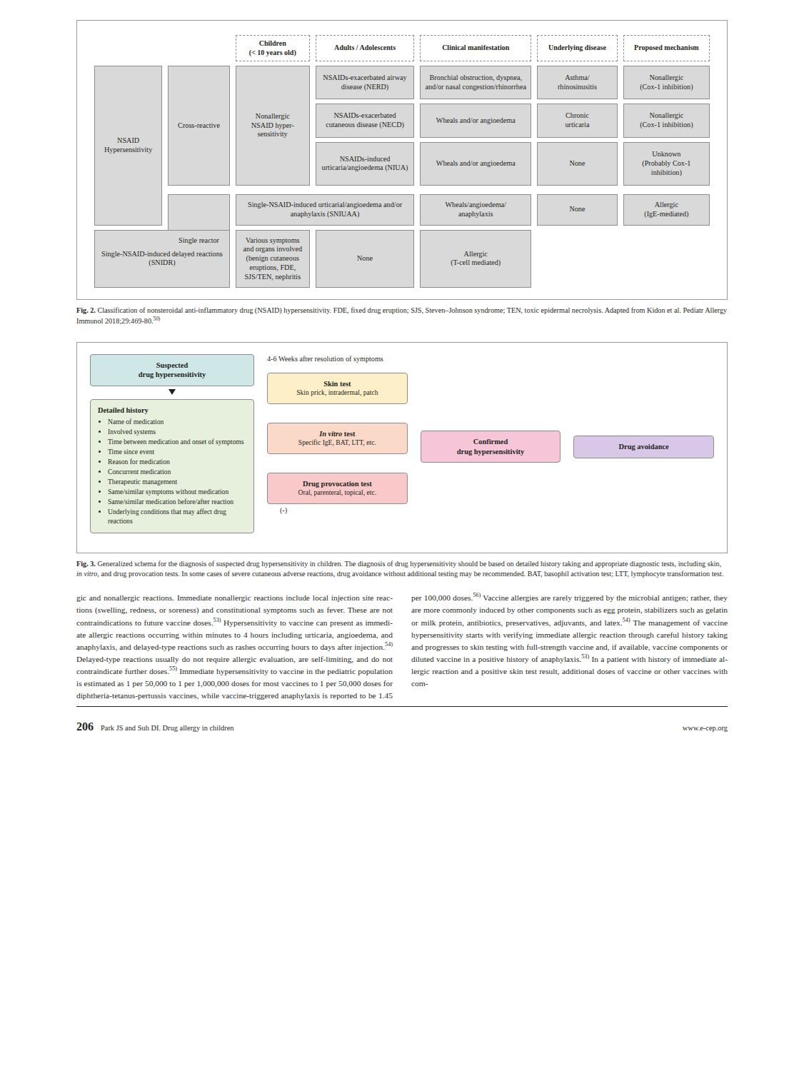| | | Children (< 10 years old) | Adults / Adolescents | Clinical manifestation | Underlying disease | Proposed mechanism |
| NSAID Hypersensitivity | Cross-reactive | Nonallergic NSAID hyper- sensitivity | NSAIDs-exacerbated airway disease (NERD) | Bronchial obstruction, dyspnea, and/or nasal congestion/rhinorrhea | Asthma/ rhinosinusitis | Nonallergic (Cox-1 inhibition) |
| NSAIDs-exacerbated cutaneous disease (NECD) | Wheals and/or angioedema | Chronic urticaria | Nonallergic (Cox-1 inhibition) |
| NSAIDs-induced urticaria/angioedema (NIUA) | Wheals and/or angioedema | None | Unknown (Probably Cox-1 inhibition) |
| Single reactor | Single-NSAID-induced urticarial/angioedema and/or anaphylaxis (SNIUAA) | Wheals/angioedema/ anaphylaxis | None | Allergic (IgE-mediated) |
| Single-NSAID-induced delayed reactions (SNIDR) | Various symptoms and organs involved (benign cutaneous eruptions, FDE, SJS/TEN, nephritis | None | Allergic (T-cell mediated) |
Fig. 2. Classification of nonsteroidal anti-inflammatory drug (NSAID) hypersensitivity. FDE, fixed drug eruption; SJS, Steven–Johnson syndrome; TEN, toxic epidermal necrolysis. Adapted from Kidon et al. Pediatr Allergy Immunol 2018;29:469-80.50)
Suspected
drug hypersensitivity
Detailed history
Name of medication
Involved systems
Time between medication and onset of symptoms
Time since event
Reason for medication
Concurrent medication
Therapeutic management
Same/similar symptoms without medication
Same/similar medication before/after reaction
Underlying conditions that may affect drug reactions
4-6 Weeks after resolution of symptoms
Skin test Skin prick, intradermal, patch
In vitro test Specific IgE, BAT, LTT, etc.
Drug provocation test Oral, parenteral, topical, etc.
(-)
Confirmed
drug hypersensitivity
Drug avoidance
Fig. 3. Generalized schema for the diagnosis of suspected drug hypersensitivity in children. The diagnosis of drug hypersensitivity should be based on detailed history taking and appropriate diagnostic tests, including skin, in vitro, and drug provocation tests. In some cases of severe cutaneous adverse reactions, drug avoidance without additional testing may be recommended. BAT, basophil activation test; LTT, lymphocyte transformation test.
gic and nonallergic reactions. Immediate nonallergic reactions include local injection site reactions (swelling, redness, or soreness) and constitutional symptoms such as fever. These are not contraindications to future vaccine doses.53) Hypersensitivity to vaccine can present as immediate allergic reactions occurring within minutes to 4 hours including urticaria, angioedema, and anaphylaxis, and delayed-type reactions such as rashes occurring hours to days after injection.54) Delayed-type reactions usually do not require allergic evaluation, are self-limiting, and do not contraindicate further doses.55) Immediate hypersensitivity to vaccine in the pediatric population is estimated as 1 per 50,000 to 1 per 1,000,000 doses for most vaccines to 1 per 50,000 doses for diphtheria-tetanus-pertussis vaccines, while vaccine-triggered anaphylaxis is reported to be 1.45 per 100,000 doses.56) Vaccine allergies are rarely triggered by the microbial antigen; rather, they are more commonly induced by other components such as egg protein, stabilizers such as gelatin or milk protein, antibiotics, preservatives, adjuvants, and latex.54) The management of vaccine hypersensitivity starts with verifying immediate allergic reaction through careful history taking and progresses to skin testing with full-strength vaccine and, if available, vaccine components or diluted vaccine in a positive history of anaphylaxis.53) In a patient with history of immediate allergic reaction and a positive skin test result, additional doses of vaccine or other vaccines with com-
206 Park JS and Suh DI. Drug allergy in children
www.e-cep.org